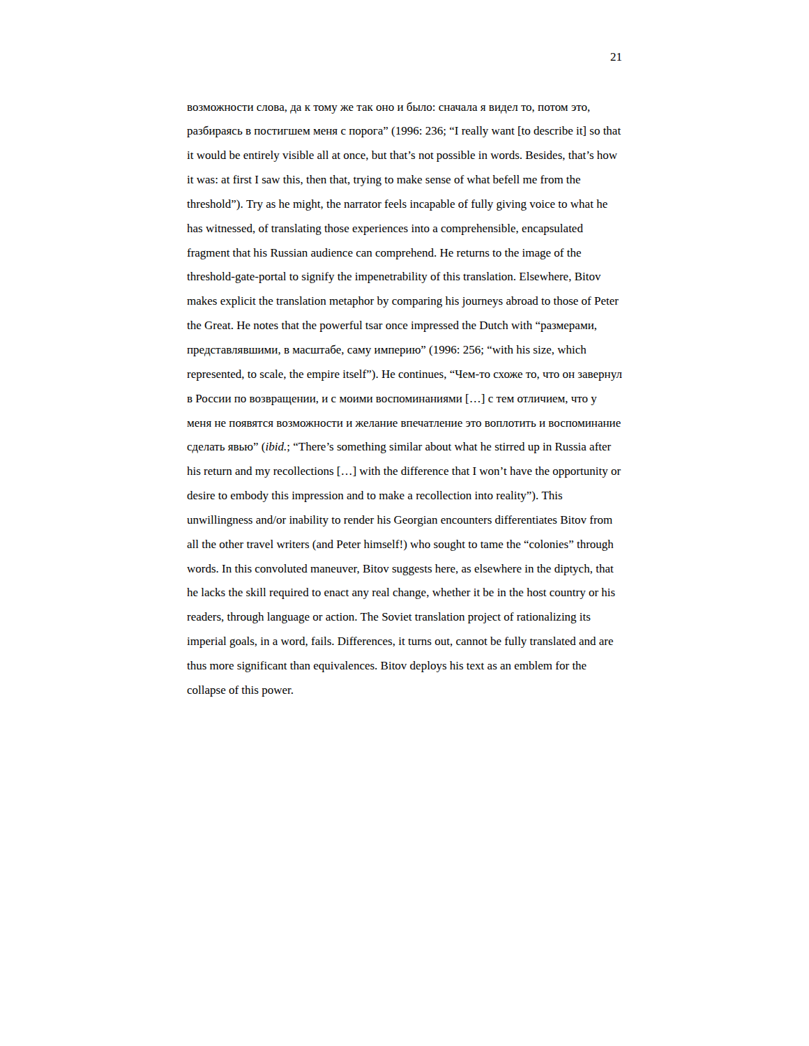21
возможности слова, да к тому же так оно и было: сначала я видел то, потом это, разбираясь в постигшем меня с порога” (1996: 236; “I really want [to describe it] so that it would be entirely visible all at once, but that’s not possible in words. Besides, that’s how it was: at first I saw this, then that, trying to make sense of what befell me from the threshold”). Try as he might, the narrator feels incapable of fully giving voice to what he has witnessed, of translating those experiences into a comprehensible, encapsulated fragment that his Russian audience can comprehend. He returns to the image of the threshold-gate-portal to signify the impenetrability of this translation. Elsewhere, Bitov makes explicit the translation metaphor by comparing his journeys abroad to those of Peter the Great. He notes that the powerful tsar once impressed the Dutch with “размерами, представлявшими, в масштабе, саму империю” (1996: 256; “with his size, which represented, to scale, the empire itself”). He continues, “Чем-то схоже то, что он завернул в России по возвращении, и с моими воспоминаниями […] с тем отличием, что у меня не появятся возможности и желание впечатление это воплотить и воспоминание сделать явью” (ibid.; “There’s something similar about what he stirred up in Russia after his return and my recollections […] with the difference that I won’t have the opportunity or desire to embody this impression and to make a recollection into reality”). This unwillingness and/or inability to render his Georgian encounters differentiates Bitov from all the other travel writers (and Peter himself!) who sought to tame the “colonies” through words. In this convoluted maneuver, Bitov suggests here, as elsewhere in the diptych, that he lacks the skill required to enact any real change, whether it be in the host country or his readers, through language or action. The Soviet translation project of rationalizing its imperial goals, in a word, fails. Differences, it turns out, cannot be fully translated and are thus more significant than equivalences. Bitov deploys his text as an emblem for the collapse of this power.